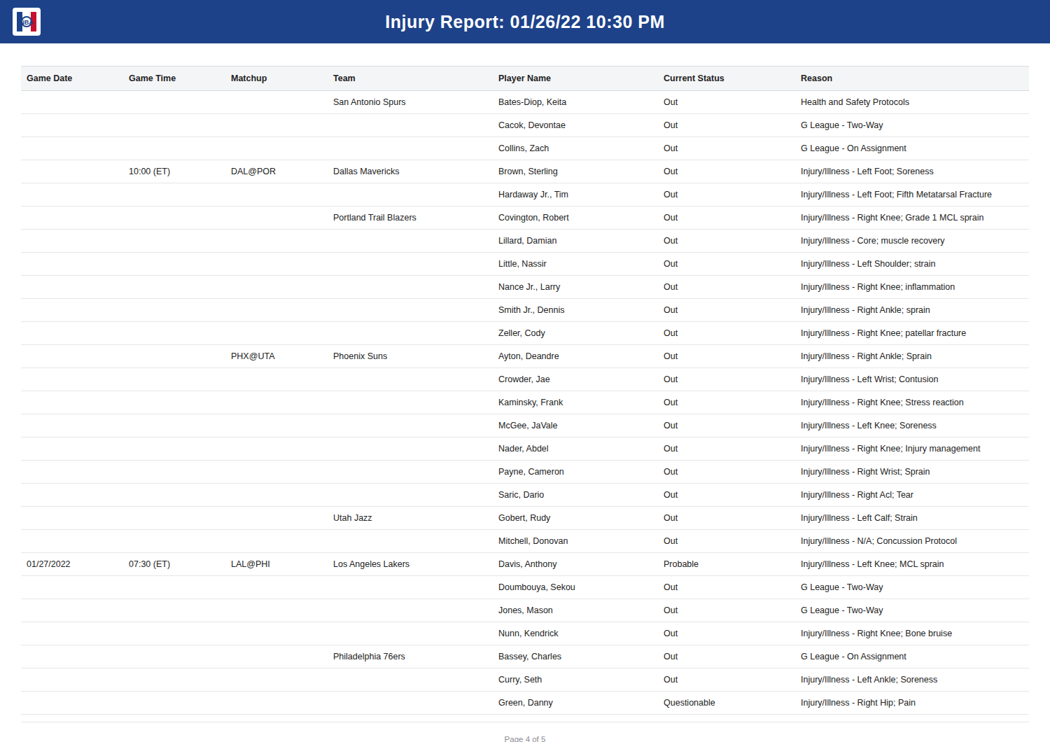NBA
Injury Report: 01/26/22 10:30 PM
| Game Date | Game Time | Matchup | Team | Player Name | Current Status | Reason |
| --- | --- | --- | --- | --- | --- | --- |
| | | | San Antonio Spurs | Bates-Diop, Keita | Out | Health and Safety Protocols |
| | | | | Cacok, Devontae | Out | G League - Two-Way |
| | | | | Collins, Zach | Out | G League - On Assignment |
| | 10:00 (ET) | DAL@POR | Dallas Mavericks | Brown, Sterling | Out | Injury/Illness - Left Foot; Soreness |
| | | | | Hardaway Jr., Tim | Out | Injury/Illness - Left Foot; Fifth Metatarsal Fracture |
| | | | Portland Trail Blazers | Covington, Robert | Out | Injury/Illness - Right Knee; Grade 1 MCL sprain |
| | | | | Lillard, Damian | Out | Injury/Illness - Core; muscle recovery |
| | | | | Little, Nassir | Out | Injury/Illness - Left Shoulder; strain |
| | | | | Nance Jr., Larry | Out | Injury/Illness - Right Knee; inflammation |
| | | | | Smith Jr., Dennis | Out | Injury/Illness - Right Ankle; sprain |
| | | | | Zeller, Cody | Out | Injury/Illness - Right Knee; patellar fracture |
| | | PHX@UTA | Phoenix Suns | Ayton, Deandre | Out | Injury/Illness - Right Ankle; Sprain |
| | | | | Crowder, Jae | Out | Injury/Illness - Left Wrist; Contusion |
| | | | | Kaminsky, Frank | Out | Injury/Illness - Right Knee; Stress reaction |
| | | | | McGee, JaVale | Out | Injury/Illness - Left Knee; Soreness |
| | | | | Nader, Abdel | Out | Injury/Illness - Right Knee; Injury management |
| | | | | Payne, Cameron | Out | Injury/Illness - Right Wrist; Sprain |
| | | | | Saric, Dario | Out | Injury/Illness - Right Acl; Tear |
| | | | Utah Jazz | Gobert, Rudy | Out | Injury/Illness - Left Calf; Strain |
| | | | | Mitchell, Donovan | Out | Injury/Illness - N/A; Concussion Protocol |
| 01/27/2022 | 07:30 (ET) | LAL@PHI | Los Angeles Lakers | Davis, Anthony | Probable | Injury/Illness - Left Knee; MCL sprain |
| | | | | Doumbouya, Sekou | Out | G League - Two-Way |
| | | | | Jones, Mason | Out | G League - Two-Way |
| | | | | Nunn, Kendrick | Out | Injury/Illness - Right Knee; Bone bruise |
| | | | Philadelphia 76ers | Bassey, Charles | Out | G League - On Assignment |
| | | | | Curry, Seth | Out | Injury/Illness - Left Ankle; Soreness |
| | | | | Green, Danny | Questionable | Injury/Illness - Right Hip; Pain |
Page 4 of 5